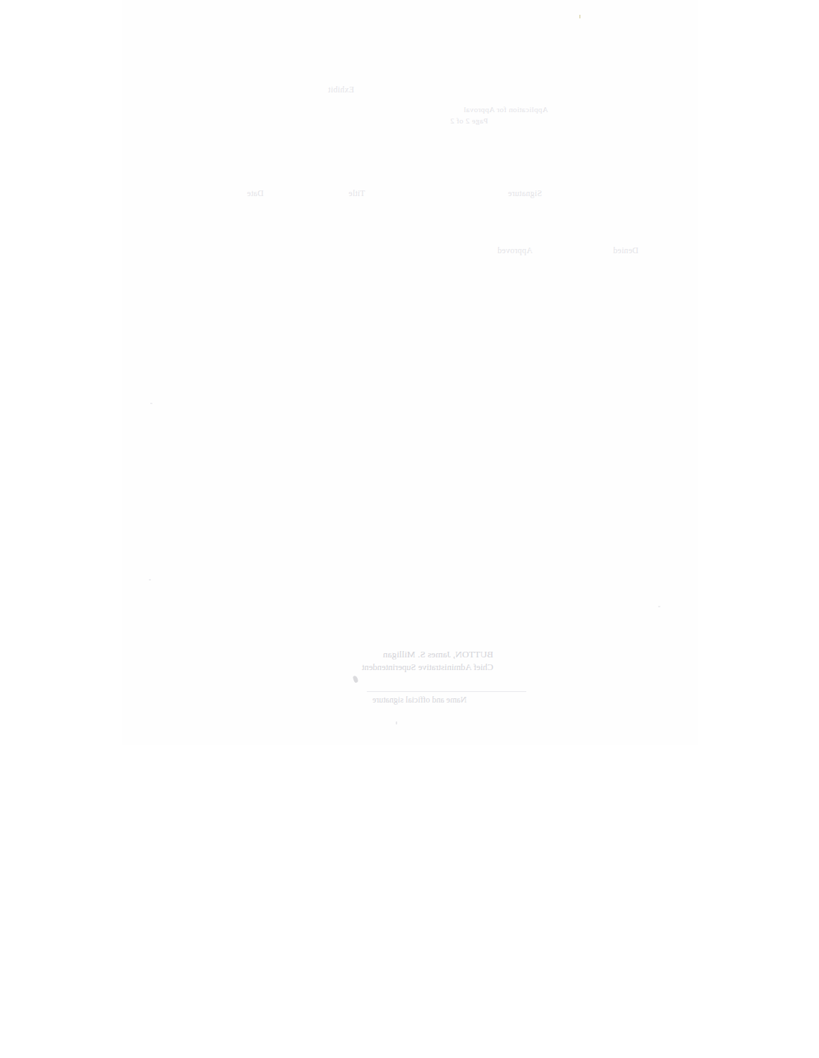Exhibit
Application for Approval
Page 2 of 2
Date
Title
Signature
Approved
Denied
BUTTON, James S. Milligan
Chief Administrative Superintendent
Name and official signature